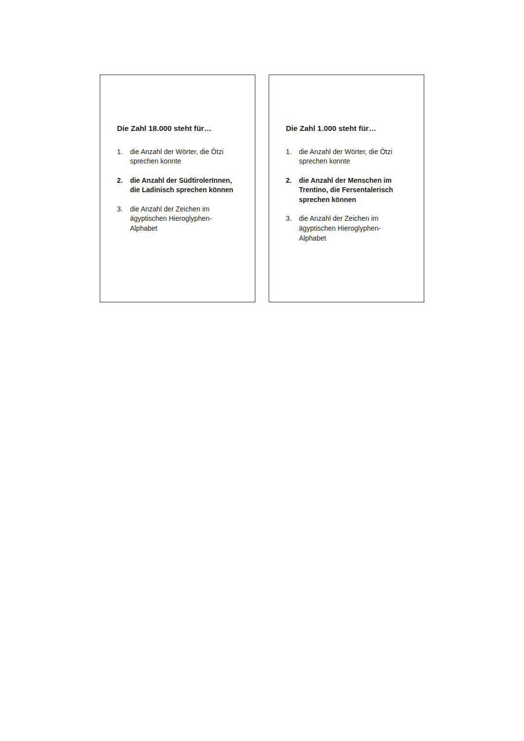Die Zahl 18.000 steht für…
die Anzahl der Wörter, die Ötzi sprechen konnte
die Anzahl der SüdtirolerInnen, die Ladinisch sprechen können
die Anzahl der Zeichen im ägyptischen Hieroglyphen-Alphabet
Die Zahl 1.000 steht für…
die Anzahl der Wörter, die Ötzi sprechen konnte
die Anzahl der Menschen im Trentino, die Fersentalerisch sprechen können
die Anzahl der Zeichen im ägyptischen Hieroglyphen-Alphabet